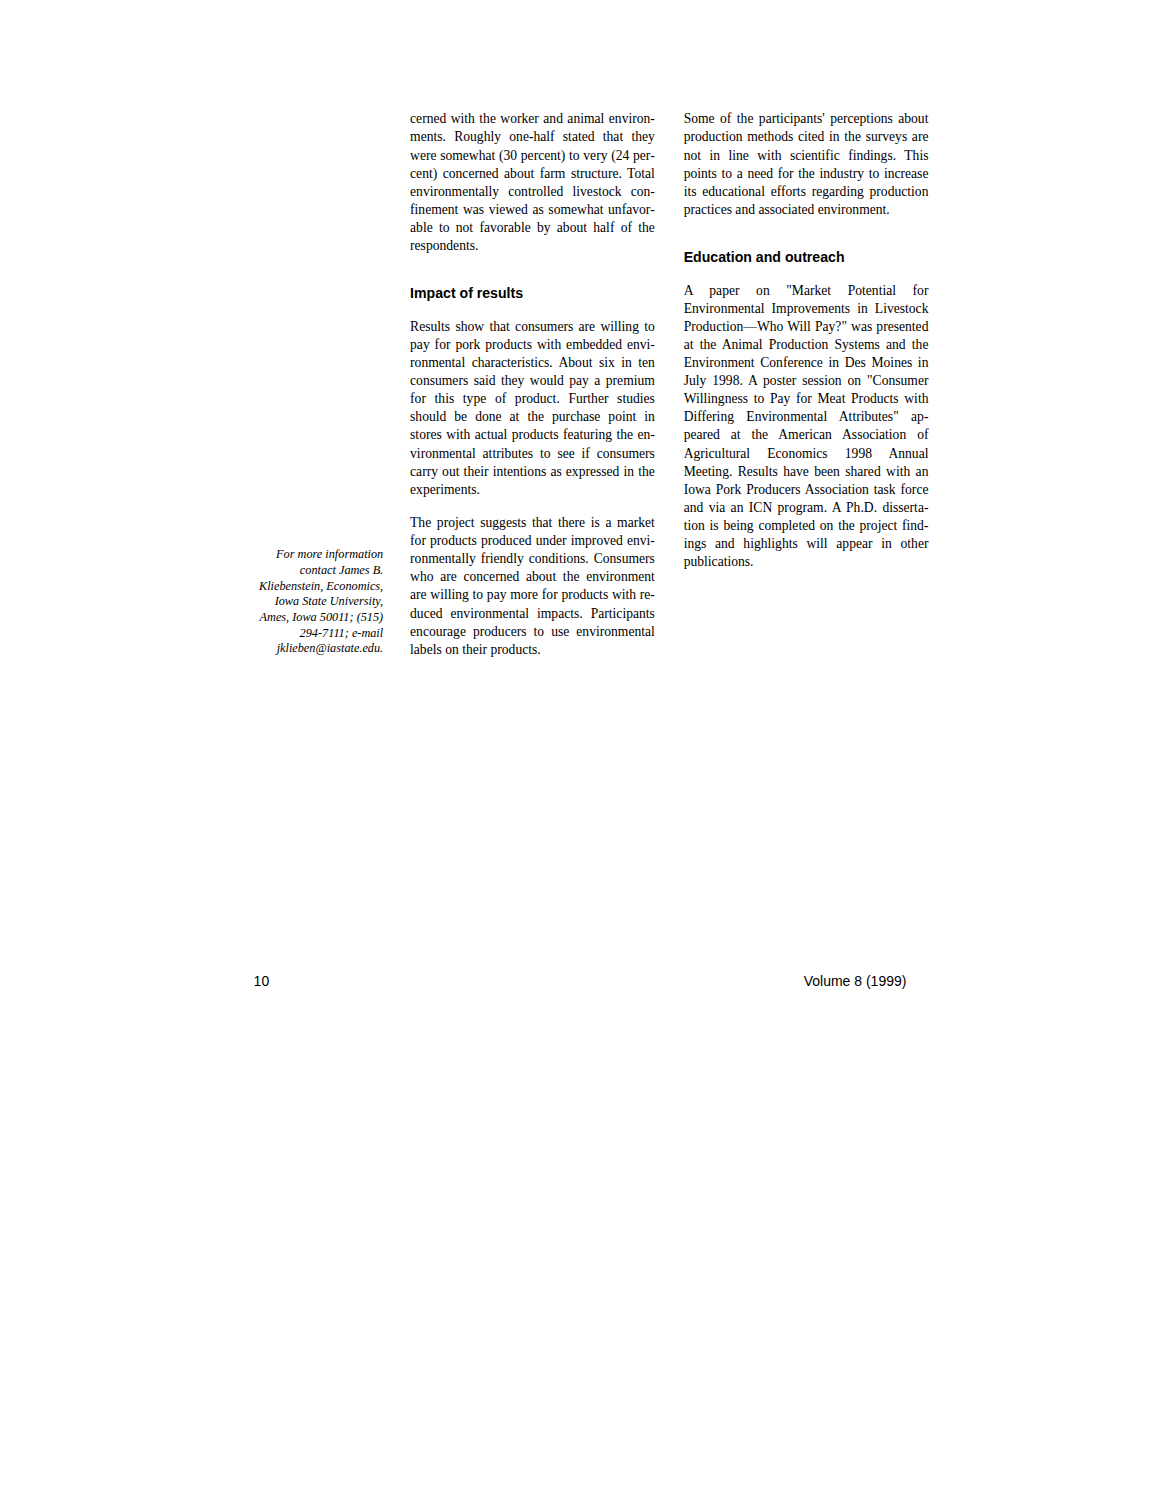For more information contact James B. Kliebenstein, Economics, Iowa State University, Ames, Iowa 50011; (515) 294-7111; e-mail jklieben@iastate.edu.
cerned with the worker and animal environments. Roughly one-half stated that they were somewhat (30 percent) to very (24 percent) concerned about farm structure. Total environmentally controlled livestock confinement was viewed as somewhat unfavorable to not favorable by about half of the respondents.
Impact of results
Results show that consumers are willing to pay for pork products with embedded environmental characteristics. About six in ten consumers said they would pay a premium for this type of product. Further studies should be done at the purchase point in stores with actual products featuring the environmental attributes to see if consumers carry out their intentions as expressed in the experiments.
The project suggests that there is a market for products produced under improved environmentally friendly conditions. Consumers who are concerned about the environment are willing to pay more for products with reduced environmental impacts. Participants encourage producers to use environmental labels on their products.
Some of the participants' perceptions about production methods cited in the surveys are not in line with scientific findings. This points to a need for the industry to increase its educational efforts regarding production practices and associated environment.
Education and outreach
A paper on "Market Potential for Environmental Improvements in Livestock Production—Who Will Pay?" was presented at the Animal Production Systems and the Environment Conference in Des Moines in July 1998. A poster session on "Consumer Willingness to Pay for Meat Products with Differing Environmental Attributes" appeared at the American Association of Agricultural Economics 1998 Annual Meeting. Results have been shared with an Iowa Pork Producers Association task force and via an ICN program. A Ph.D. dissertation is being completed on the project findings and highlights will appear in other publications.
10
Volume 8 (1999)